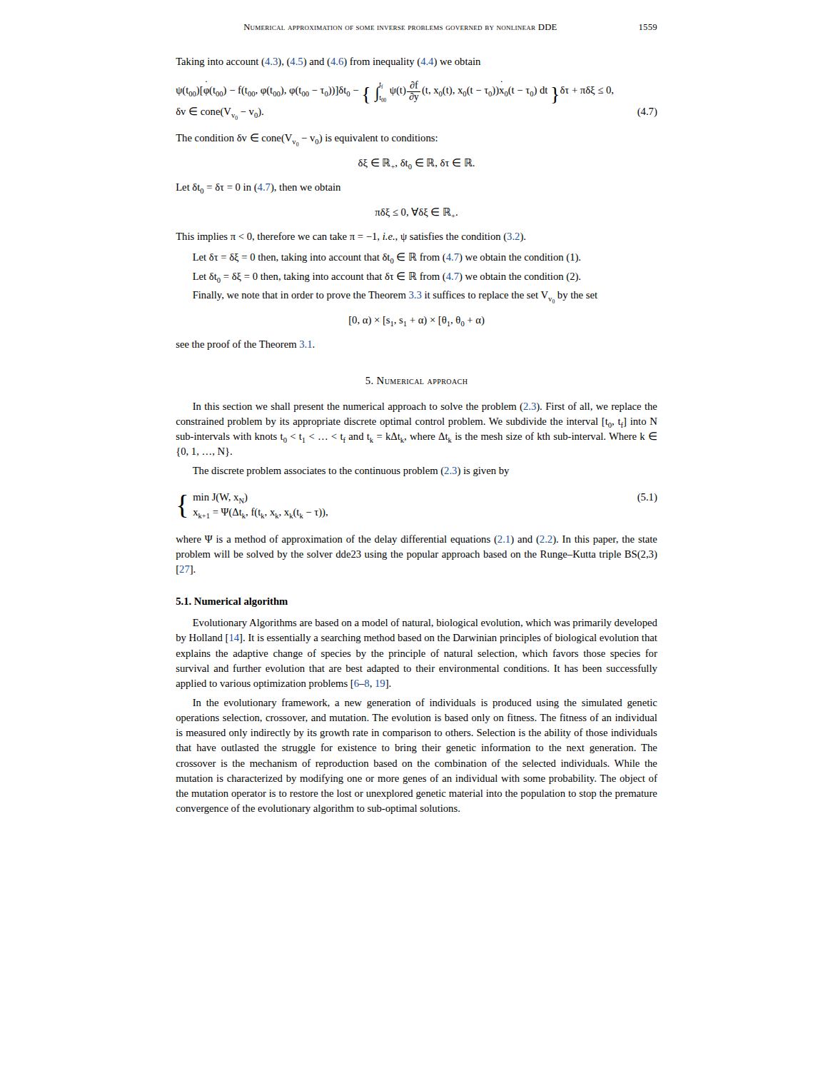Numerical approximation of some inverse problems governed by nonlinear DDE 1559
Taking into account (4.3), (4.5) and (4.6) from inequality (4.4) we obtain
ψ(t00)[φ(t00) − f(t00, φ(t00), φ(t00 − τ0))]δt0 − { ∫tf t00 ψ(t)∂f∂y(t, x0(t), x0(t − τ0))x0(t − τ0) dt }δτ + πδξ ≤ 0,
δv ∈ cone(Vv0 − v0). (4.7)
The condition δv ∈ cone(Vv0 − v0) is equivalent to conditions:
δξ ∈ ℝ+, δt0 ∈ ℝ, δτ ∈ ℝ.
Let δt0 = δτ = 0 in (4.7), then we obtain
πδξ ≤ 0, ∀δξ ∈ ℝ+.
This implies π < 0, therefore we can take π = −1, i.e., ψ satisfies the condition (3.2).
Let δτ = δξ = 0 then, taking into account that δt0 ∈ ℝ from (4.7) we obtain the condition (1).
Let δt0 = δξ = 0 then, taking into account that δτ ∈ ℝ from (4.7) we obtain the condition (2).
Finally, we note that in order to prove the Theorem 3.3 it suffices to replace the set Vv0 by the set
[0, α) × [s1, s1 + α) × [θ1, θ0 + α)
see the proof of the Theorem 3.1.
5. Numerical approach
In this section we shall present the numerical approach to solve the problem (2.3). First of all, we replace the constrained problem by its appropriate discrete optimal control problem. We subdivide the interval [t0, tf] into N sub-intervals with knots t0 < t1 < … < tf and tk = kΔtk, where Δtk is the mesh size of kth sub-interval. Where k ∈ {0, 1, …, N}.
The discrete problem associates to the continuous problem (2.3) is given by
{ min J(W, xN) xk+1 = Ψ(Δtk, f(tk, xk, xk(tk − τ)), (5.1)
where Ψ is a method of approximation of the delay differential equations (2.1) and (2.2). In this paper, the state problem will be solved by the solver dde23 using the popular approach based on the Runge–Kutta triple BS(2,3) [27].
5.1. Numerical algorithm
Evolutionary Algorithms are based on a model of natural, biological evolution, which was primarily developed by Holland [14]. It is essentially a searching method based on the Darwinian principles of biological evolution that explains the adaptive change of species by the principle of natural selection, which favors those species for survival and further evolution that are best adapted to their environmental conditions. It has been successfully applied to various optimization problems [6–8, 19].
In the evolutionary framework, a new generation of individuals is produced using the simulated genetic operations selection, crossover, and mutation. The evolution is based only on fitness. The fitness of an individual is measured only indirectly by its growth rate in comparison to others. Selection is the ability of those individuals that have outlasted the struggle for existence to bring their genetic information to the next generation. The crossover is the mechanism of reproduction based on the combination of the selected individuals. While the mutation is characterized by modifying one or more genes of an individual with some probability. The object of the mutation operator is to restore the lost or unexplored genetic material into the population to stop the premature convergence of the evolutionary algorithm to sub-optimal solutions.